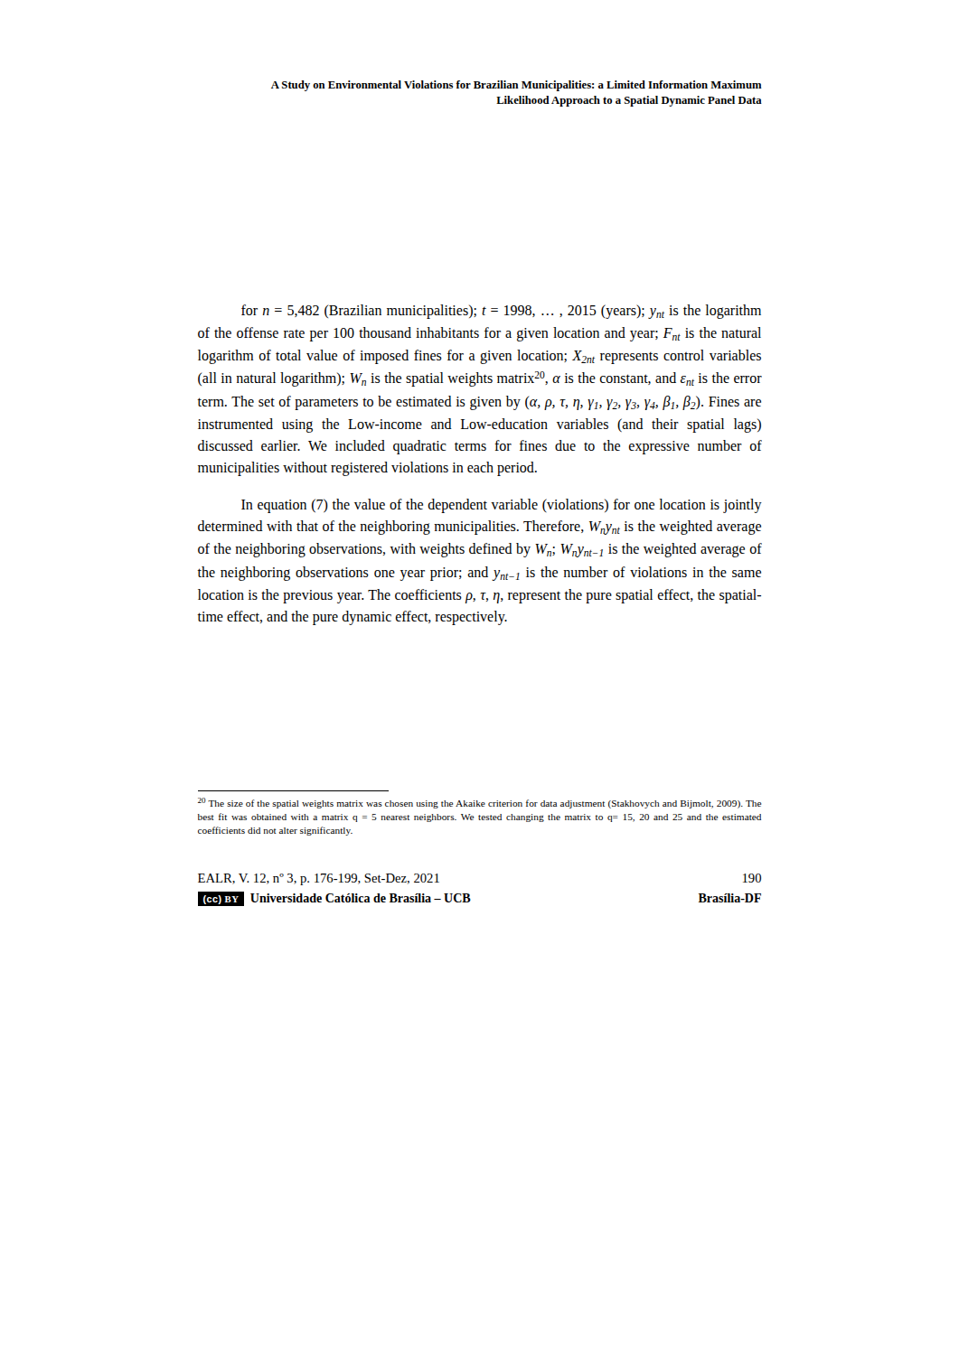A Study on Environmental Violations for Brazilian Municipalities: a Limited Information Maximum
Likelihood Approach to a Spatial Dynamic Panel Data
for n = 5,482 (Brazilian municipalities); t = 1998, … , 2015 (years); ynt is the logarithm of the offense rate per 100 thousand inhabitants for a given location and year; Fnt is the natural logarithm of total value of imposed fines for a given location; X2nt represents control variables (all in natural logarithm); Wn is the spatial weights matrix20, α is the constant, and εnt is the error term. The set of parameters to be estimated is given by (α, ρ, τ, η, γ1, γ2, γ3, γ4, β1, β2). Fines are instrumented using the Low-income and Low-education variables (and their spatial lags) discussed earlier. We included quadratic terms for fines due to the expressive number of municipalities without registered violations in each period.
In equation (7) the value of the dependent variable (violations) for one location is jointly determined with that of the neighboring municipalities. Therefore, Wnynt is the weighted average of the neighboring observations, with weights defined by Wn; Wnynt−1 is the weighted average of the neighboring observations one year prior; and ynt−1 is the number of violations in the same location is the previous year. The coefficients ρ, τ, η, represent the pure spatial effect, the spatial-time effect, and the pure dynamic effect, respectively.
20 The size of the spatial weights matrix was chosen using the Akaike criterion for data adjustment (Stakhovych and Bijmolt, 2009). The best fit was obtained with a matrix q = 5 nearest neighbors. We tested changing the matrix to q= 15, 20 and 25 and the estimated coefficients did not alter significantly.
EALR, V. 12, nº 3, p. 176-199, Set-Dez, 2021 190
(cc) BY Universidade Católica de Brasília – UCB Brasília-DF